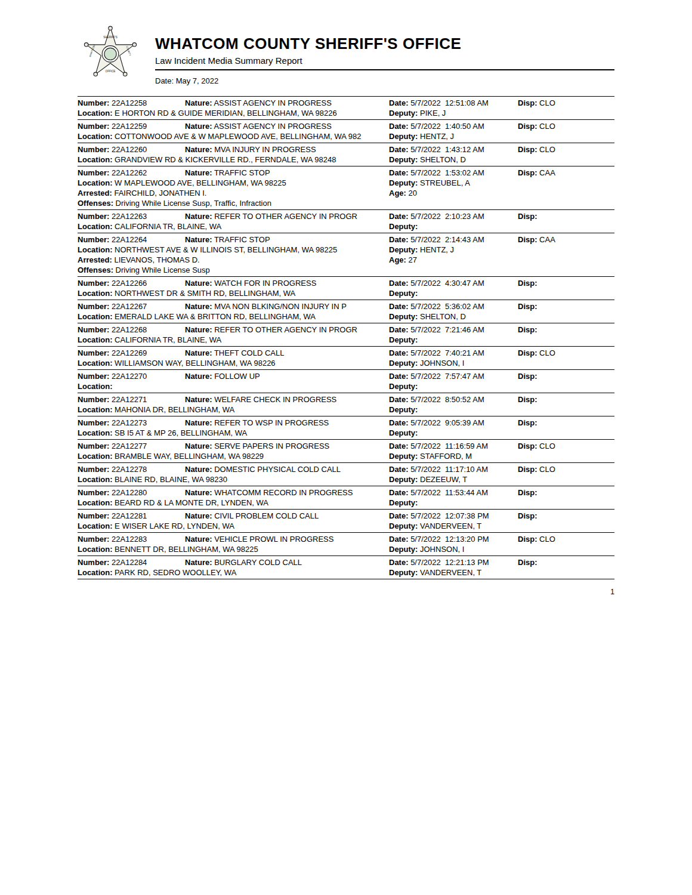SHERIFF'S WHATCOM COUNTY OFFICE
WHATCOM COUNTY SHERIFF'S OFFICE
Law Incident Media Summary Report
Date: May 7, 2022
| Number: 22A12258 | Nature: ASSIST AGENCY IN PROGRESS | Date: 5/7/2022 12:51:08 AM | Disp: CLO |
| Location: E HORTON RD & GUIDE MERIDIAN, BELLINGHAM, WA 98226 | Deputy: PIKE, J |
| Number: 22A12259 | Nature: ASSIST AGENCY IN PROGRESS | Date: 5/7/2022 1:40:50 AM | Disp: CLO |
| Location: COTTONWOOD AVE & W MAPLEWOOD AVE, BELLINGHAM, WA 982 | Deputy: HENTZ, J |
| Number: 22A12260 | Nature: MVA INJURY IN PROGRESS | Date: 5/7/2022 1:43:12 AM | Disp: CLO |
| Location: GRANDVIEW RD & KICKERVILLE RD., FERNDALE, WA 98248 | Deputy: SHELTON, D |
| Number: 22A12262 | Nature: TRAFFIC STOP | Date: 5/7/2022 1:53:02 AM | Disp: CAA |
| Location: W MAPLEWOOD AVE, BELLINGHAM, WA 98225 | Deputy: STREUBEL, A |
| Arrested: FAIRCHILD, JONATHEN I. | Age: 20 | |
| Offenses: Driving While License Susp, Traffic, Infraction |
| Number: 22A12263 | Nature: REFER TO OTHER AGENCY IN PROGR | Date: 5/7/2022 2:10:23 AM | Disp: |
| Location: CALIFORNIA TR, BLAINE, WA | Deputy: |
| Number: 22A12264 | Nature: TRAFFIC STOP | Date: 5/7/2022 2:14:43 AM | Disp: CAA |
| Location: NORTHWEST AVE & W ILLINOIS ST, BELLINGHAM, WA 98225 | Deputy: HENTZ, J |
| Arrested: LIEVANOS, THOMAS D. | Age: 27 | |
| Offenses: Driving While License Susp |
| Number: 22A12266 | Nature: WATCH FOR IN PROGRESS | Date: 5/7/2022 4:30:47 AM | Disp: |
| Location: NORTHWEST DR & SMITH RD, BELLINGHAM, WA | Deputy: |
| Number: 22A12267 | Nature: MVA NON BLKING/NON INJURY IN P | Date: 5/7/2022 5:36:02 AM | Disp: |
| Location: EMERALD LAKE WA & BRITTON RD, BELLINGHAM, WA | Deputy: SHELTON, D |
| Number: 22A12268 | Nature: REFER TO OTHER AGENCY IN PROGR | Date: 5/7/2022 7:21:46 AM | Disp: |
| Location: CALIFORNIA TR, BLAINE, WA | Deputy: |
| Number: 22A12269 | Nature: THEFT COLD CALL | Date: 5/7/2022 7:40:21 AM | Disp: CLO |
| Location: WILLIAMSON WAY, BELLINGHAM, WA 98226 | Deputy: JOHNSON, I |
| Number: 22A12270 | Nature: FOLLOW UP | Date: 5/7/2022 7:57:47 AM | Disp: |
| Location: | Deputy: |
| Number: 22A12271 | Nature: WELFARE CHECK IN PROGRESS | Date: 5/7/2022 8:50:52 AM | Disp: |
| Location: MAHONIA DR, BELLINGHAM, WA | Deputy: |
| Number: 22A12273 | Nature: REFER TO WSP IN PROGRESS | Date: 5/7/2022 9:05:39 AM | Disp: |
| Location: SB I5 AT & MP 26, BELLINGHAM, WA | Deputy: |
| Number: 22A12277 | Nature: SERVE PAPERS IN PROGRESS | Date: 5/7/2022 11:16:59 AM | Disp: CLO |
| Location: BRAMBLE WAY, BELLINGHAM, WA 98229 | Deputy: STAFFORD, M |
| Number: 22A12278 | Nature: DOMESTIC PHYSICAL COLD CALL | Date: 5/7/2022 11:17:10 AM | Disp: CLO |
| Location: BLAINE RD, BLAINE, WA 98230 | Deputy: DEZEEUW, T |
| Number: 22A12280 | Nature: WHATCOMM RECORD IN PROGRESS | Date: 5/7/2022 11:53:44 AM | Disp: |
| Location: BEARD RD & LA MONTE DR, LYNDEN, WA | Deputy: |
| Number: 22A12281 | Nature: CIVIL PROBLEM COLD CALL | Date: 5/7/2022 12:07:38 PM | Disp: |
| Location: E WISER LAKE RD, LYNDEN, WA | Deputy: VANDERVEEN, T |
| Number: 22A12283 | Nature: VEHICLE PROWL IN PROGRESS | Date: 5/7/2022 12:13:20 PM | Disp: CLO |
| Location: BENNETT DR, BELLINGHAM, WA 98225 | Deputy: JOHNSON, I |
| Number: 22A12284 | Nature: BURGLARY COLD CALL | Date: 5/7/2022 12:21:13 PM | Disp: |
| Location: PARK RD, SEDRO WOOLLEY, WA | Deputy: VANDERVEEN, T |
1